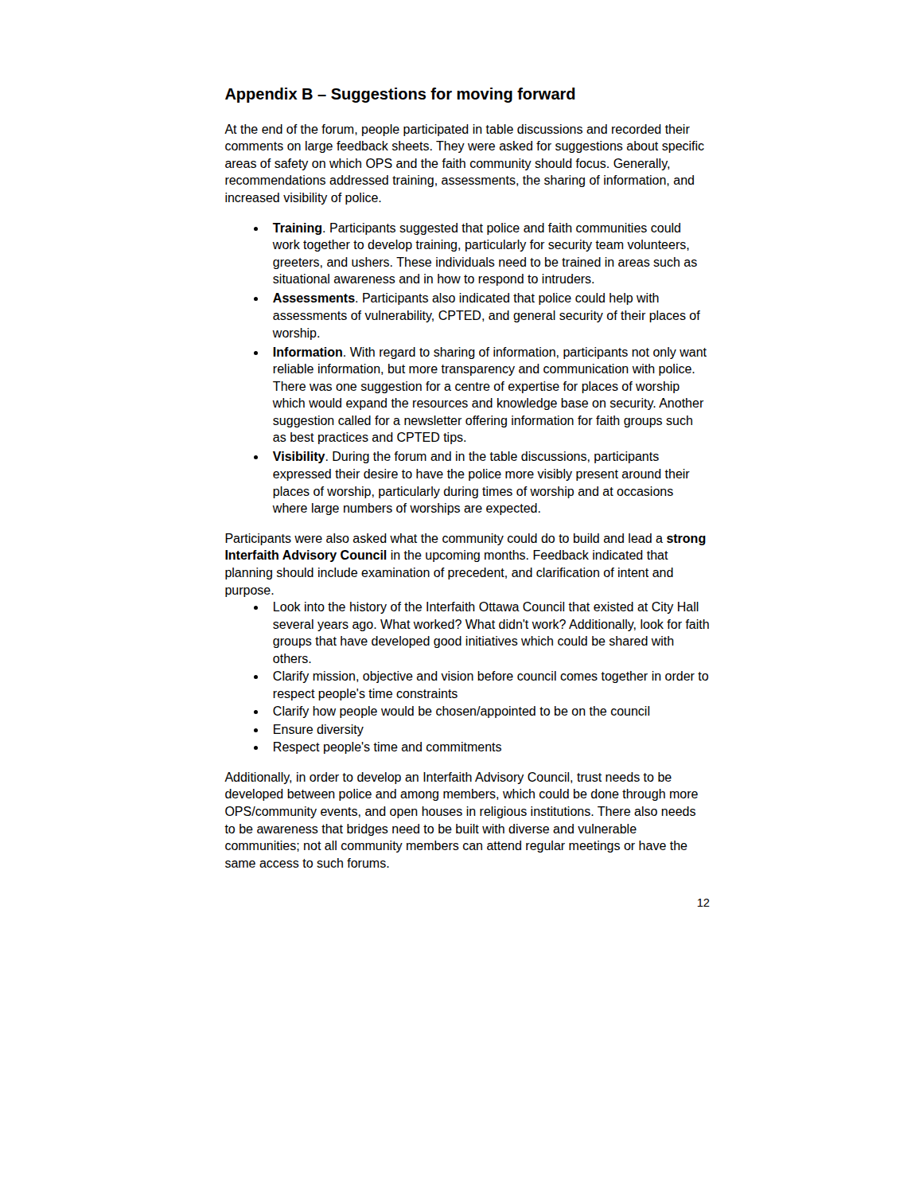Appendix B – Suggestions for moving forward
At the end of the forum, people participated in table discussions and recorded their comments on large feedback sheets. They were asked for suggestions about specific areas of safety on which OPS and the faith community should focus. Generally, recommendations addressed training, assessments, the sharing of information, and increased visibility of police.
Training. Participants suggested that police and faith communities could work together to develop training, particularly for security team volunteers, greeters, and ushers. These individuals need to be trained in areas such as situational awareness and in how to respond to intruders.
Assessments. Participants also indicated that police could help with assessments of vulnerability, CPTED, and general security of their places of worship.
Information. With regard to sharing of information, participants not only want reliable information, but more transparency and communication with police. There was one suggestion for a centre of expertise for places of worship which would expand the resources and knowledge base on security. Another suggestion called for a newsletter offering information for faith groups such as best practices and CPTED tips.
Visibility. During the forum and in the table discussions, participants expressed their desire to have the police more visibly present around their places of worship, particularly during times of worship and at occasions where large numbers of worships are expected.
Participants were also asked what the community could do to build and lead a strong Interfaith Advisory Council in the upcoming months. Feedback indicated that planning should include examination of precedent, and clarification of intent and purpose.
Look into the history of the Interfaith Ottawa Council that existed at City Hall several years ago. What worked? What didn't work? Additionally, look for faith groups that have developed good initiatives which could be shared with others.
Clarify mission, objective and vision before council comes together in order to respect people's time constraints
Clarify how people would be chosen/appointed to be on the council
Ensure diversity
Respect people's time and commitments
Additionally, in order to develop an Interfaith Advisory Council, trust needs to be developed between police and among members, which could be done through more OPS/community events, and open houses in religious institutions. There also needs to be awareness that bridges need to be built with diverse and vulnerable communities; not all community members can attend regular meetings or have the same access to such forums.
12